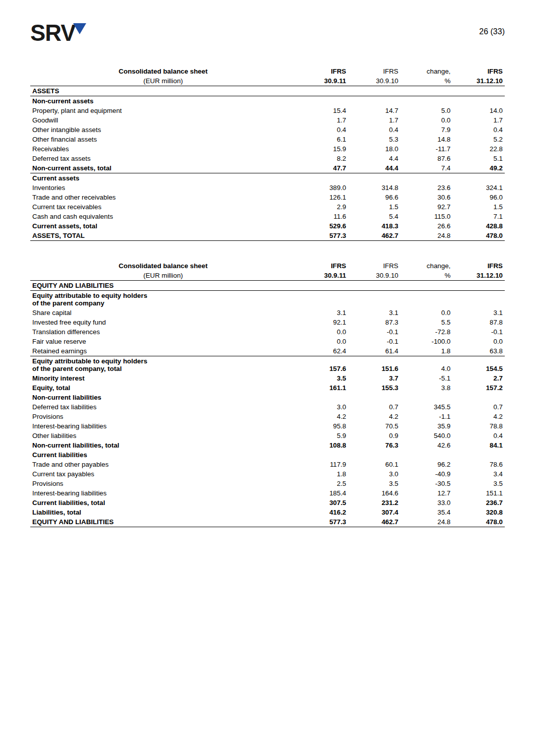SRV
26 (33)
| Consolidated balance sheet | IFRS | IFRS | change, | IFRS |
| --- | --- | --- | --- | --- |
| (EUR million) | 30.9.11 | 30.9.10 | % | 31.12.10 |
| ASSETS | | | | |
| Non-current assets | | | | |
| Property, plant and equipment | 15.4 | 14.7 | 5.0 | 14.0 |
| Goodwill | 1.7 | 1.7 | 0.0 | 1.7 |
| Other intangible assets | 0.4 | 0.4 | 7.9 | 0.4 |
| Other financial assets | 6.1 | 5.3 | 14.8 | 5.2 |
| Receivables | 15.9 | 18.0 | -11.7 | 22.8 |
| Deferred tax assets | 8.2 | 4.4 | 87.6 | 5.1 |
| Non-current assets, total | 47.7 | 44.4 | 7.4 | 49.2 |
| Current assets | | | | |
| Inventories | 389.0 | 314.8 | 23.6 | 324.1 |
| Trade and other receivables | 126.1 | 96.6 | 30.6 | 96.0 |
| Current tax receivables | 2.9 | 1.5 | 92.7 | 1.5 |
| Cash and cash equivalents | 11.6 | 5.4 | 115.0 | 7.1 |
| Current assets, total | 529.6 | 418.3 | 26.6 | 428.8 |
| ASSETS, TOTAL | 577.3 | 462.7 | 24.8 | 478.0 |
| Consolidated balance sheet | IFRS | IFRS | change, | IFRS |
| --- | --- | --- | --- | --- |
| (EUR million) | 30.9.11 | 30.9.10 | % | 31.12.10 |
| EQUITY AND LIABILITIES | | | | |
| Equity attributable to equity holders of the parent company | | | | |
| Share capital | 3.1 | 3.1 | 0.0 | 3.1 |
| Invested free equity fund | 92.1 | 87.3 | 5.5 | 87.8 |
| Translation differences | 0.0 | -0.1 | -72.8 | -0.1 |
| Fair value reserve | 0.0 | -0.1 | -100.0 | 0.0 |
| Retained earnings | 62.4 | 61.4 | 1.8 | 63.8 |
| Equity attributable to equity holders of the parent company, total | 157.6 | 151.6 | 4.0 | 154.5 |
| Minority interest | 3.5 | 3.7 | -5.1 | 2.7 |
| Equity, total | 161.1 | 155.3 | 3.8 | 157.2 |
| Non-current liabilities | | | | |
| Deferred tax liabilities | 3.0 | 0.7 | 345.5 | 0.7 |
| Provisions | 4.2 | 4.2 | -1.1 | 4.2 |
| Interest-bearing liabilities | 95.8 | 70.5 | 35.9 | 78.8 |
| Other liabilities | 5.9 | 0.9 | 540.0 | 0.4 |
| Non-current liabilities, total | 108.8 | 76.3 | 42.6 | 84.1 |
| Current liabilities | | | | |
| Trade and other payables | 117.9 | 60.1 | 96.2 | 78.6 |
| Current tax payables | 1.8 | 3.0 | -40.9 | 3.4 |
| Provisions | 2.5 | 3.5 | -30.5 | 3.5 |
| Interest-bearing liabilities | 185.4 | 164.6 | 12.7 | 151.1 |
| Current liabilities, total | 307.5 | 231.2 | 33.0 | 236.7 |
| Liabilities, total | 416.2 | 307.4 | 35.4 | 320.8 |
| EQUITY AND LIABILITIES | 577.3 | 462.7 | 24.8 | 478.0 |